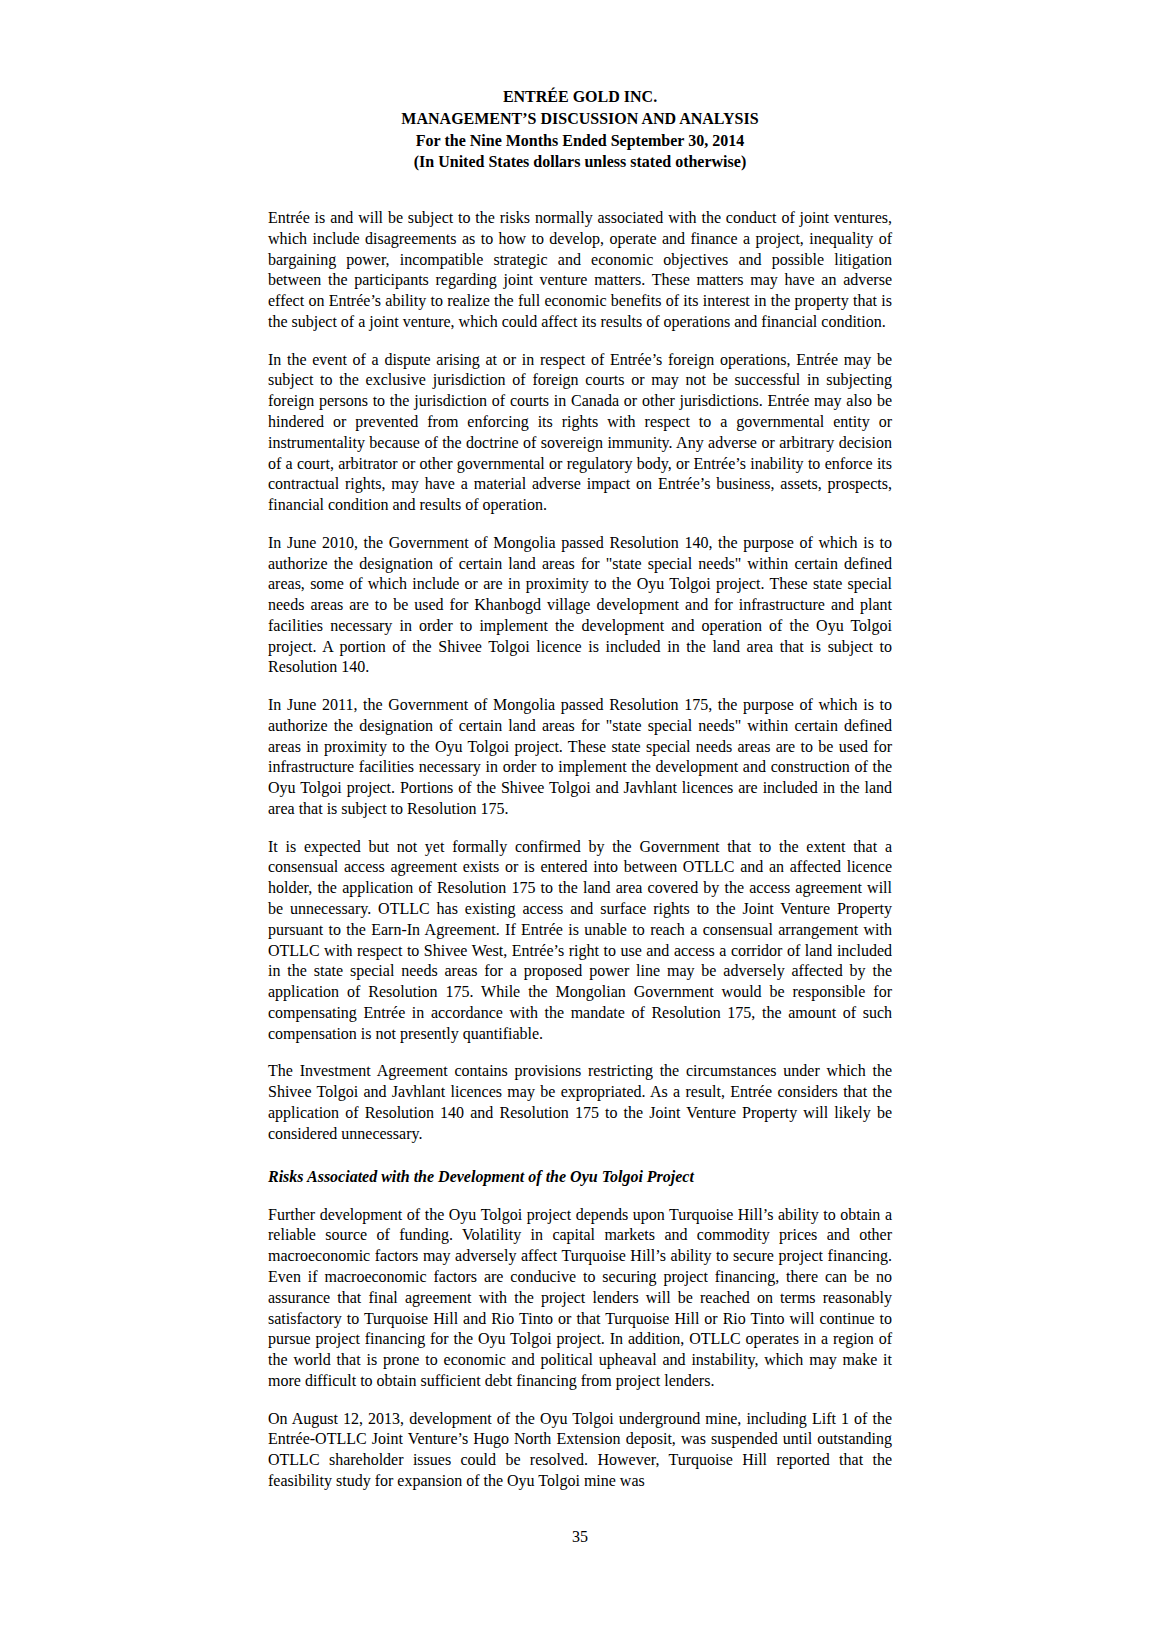ENTRÉE GOLD INC.
MANAGEMENT’S DISCUSSION AND ANALYSIS
For the Nine Months Ended September 30, 2014
(In United States dollars unless stated otherwise)
Entrée is and will be subject to the risks normally associated with the conduct of joint ventures, which include disagreements as to how to develop, operate and finance a project, inequality of bargaining power, incompatible strategic and economic objectives and possible litigation between the participants regarding joint venture matters. These matters may have an adverse effect on Entrée’s ability to realize the full economic benefits of its interest in the property that is the subject of a joint venture, which could affect its results of operations and financial condition.
In the event of a dispute arising at or in respect of Entrée’s foreign operations, Entrée may be subject to the exclusive jurisdiction of foreign courts or may not be successful in subjecting foreign persons to the jurisdiction of courts in Canada or other jurisdictions. Entrée may also be hindered or prevented from enforcing its rights with respect to a governmental entity or instrumentality because of the doctrine of sovereign immunity. Any adverse or arbitrary decision of a court, arbitrator or other governmental or regulatory body, or Entrée’s inability to enforce its contractual rights, may have a material adverse impact on Entrée’s business, assets, prospects, financial condition and results of operation.
In June 2010, the Government of Mongolia passed Resolution 140, the purpose of which is to authorize the designation of certain land areas for "state special needs" within certain defined areas, some of which include or are in proximity to the Oyu Tolgoi project. These state special needs areas are to be used for Khanbogd village development and for infrastructure and plant facilities necessary in order to implement the development and operation of the Oyu Tolgoi project. A portion of the Shivee Tolgoi licence is included in the land area that is subject to Resolution 140.
In June 2011, the Government of Mongolia passed Resolution 175, the purpose of which is to authorize the designation of certain land areas for "state special needs" within certain defined areas in proximity to the Oyu Tolgoi project. These state special needs areas are to be used for infrastructure facilities necessary in order to implement the development and construction of the Oyu Tolgoi project. Portions of the Shivee Tolgoi and Javhlant licences are included in the land area that is subject to Resolution 175.
It is expected but not yet formally confirmed by the Government that to the extent that a consensual access agreement exists or is entered into between OTLLC and an affected licence holder, the application of Resolution 175 to the land area covered by the access agreement will be unnecessary. OTLLC has existing access and surface rights to the Joint Venture Property pursuant to the Earn-In Agreement. If Entrée is unable to reach a consensual arrangement with OTLLC with respect to Shivee West, Entrée’s right to use and access a corridor of land included in the state special needs areas for a proposed power line may be adversely affected by the application of Resolution 175. While the Mongolian Government would be responsible for compensating Entrée in accordance with the mandate of Resolution 175, the amount of such compensation is not presently quantifiable.
The Investment Agreement contains provisions restricting the circumstances under which the Shivee Tolgoi and Javhlant licences may be expropriated. As a result, Entrée considers that the application of Resolution 140 and Resolution 175 to the Joint Venture Property will likely be considered unnecessary.
Risks Associated with the Development of the Oyu Tolgoi Project
Further development of the Oyu Tolgoi project depends upon Turquoise Hill’s ability to obtain a reliable source of funding. Volatility in capital markets and commodity prices and other macroeconomic factors may adversely affect Turquoise Hill’s ability to secure project financing. Even if macroeconomic factors are conducive to securing project financing, there can be no assurance that final agreement with the project lenders will be reached on terms reasonably satisfactory to Turquoise Hill and Rio Tinto or that Turquoise Hill or Rio Tinto will continue to pursue project financing for the Oyu Tolgoi project. In addition, OTLLC operates in a region of the world that is prone to economic and political upheaval and instability, which may make it more difficult to obtain sufficient debt financing from project lenders.
On August 12, 2013, development of the Oyu Tolgoi underground mine, including Lift 1 of the Entrée-OTLLC Joint Venture’s Hugo North Extension deposit, was suspended until outstanding OTLLC shareholder issues could be resolved. However, Turquoise Hill reported that the feasibility study for expansion of the Oyu Tolgoi mine was
35